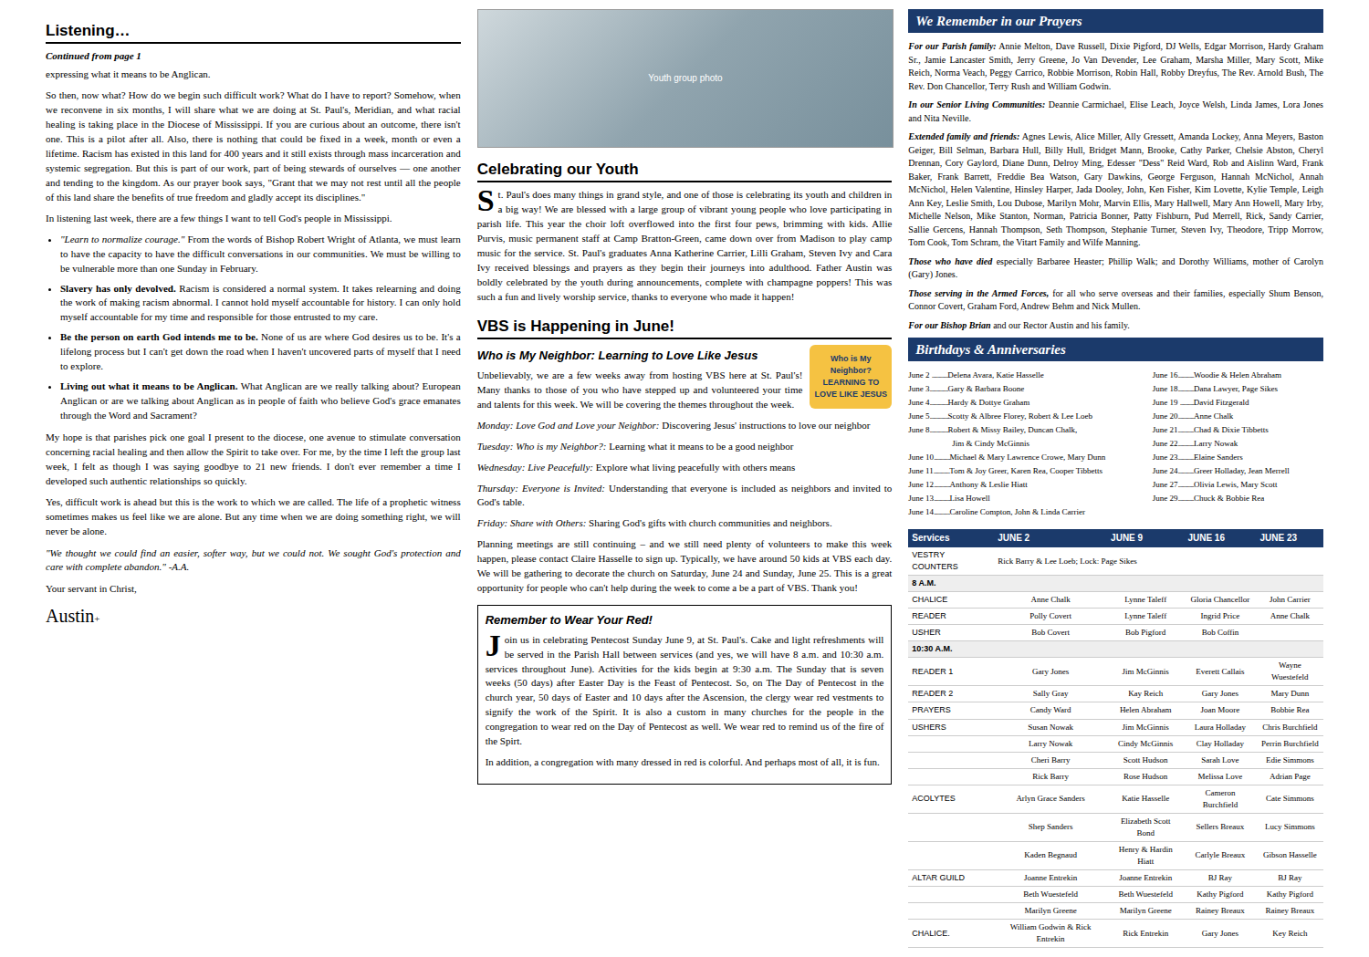Listening…
Continued from page 1
expressing what it means to be Anglican.
So then, now what? How do we begin such difficult work? What do I have to report? Somehow, when we reconvene in six months, I will share what we are doing at St. Paul's, Meridian, and what racial healing is taking place in the Diocese of Mississippi. If you are curious about an outcome, there isn't one. This is a pilot after all. Also, there is nothing that could be fixed in a week, month or even a lifetime. Racism has existed in this land for 400 years and it still exists through mass incarceration and systemic segregation. But this is part of our work, part of being stewards of ourselves — one another and tending to the kingdom. As our prayer book says, "Grant that we may not rest until all the people of this land share the benefits of true freedom and gladly accept its disciplines."
In listening last week, there are a few things I want to tell God's people in Mississippi.
"Learn to normalize courage." From the words of Bishop Robert Wright of Atlanta, we must learn to have the capacity to have the difficult conversations in our communities. We must be willing to be vulnerable more than one Sunday in February.
Slavery has only devolved. Racism is considered a normal system. It takes relearning and doing the work of making racism abnormal. I cannot hold myself accountable for history. I can only hold myself accountable for my time and responsible for those entrusted to my care.
Be the person on earth God intends me to be. None of us are where God desires us to be. It's a lifelong process but I can't get down the road when I haven't uncovered parts of myself that I need to explore.
Living out what it means to be Anglican. What Anglican are we really talking about? European Anglican or are we talking about Anglican as in people of faith who believe God's grace emanates through the Word and Sacrament?
My hope is that parishes pick one goal I present to the diocese, one avenue to stimulate conversation concerning racial healing and then allow the Spirit to take over. For me, by the time I left the group last week, I felt as though I was saying goodbye to 21 new friends. I don't ever remember a time I developed such authentic relationships so quickly.
Yes, difficult work is ahead but this is the work to which we are called. The life of a prophetic witness sometimes makes us feel like we are alone. But any time when we are doing something right, we will never be alone.
"We thought we could find an easier, softer way, but we could not. We sought God's protection and care with complete abandon." -A.A.
Your servant in Christ,
Austin+
Youth group photo
Celebrating our Youth
St. Paul's does many things in grand style, and one of those is celebrating its youth and children in a big way! We are blessed with a large group of vibrant young people who love participating in parish life. This year the choir loft overflowed into the first four pews, brimming with kids. Allie Purvis, music permanent staff at Camp Bratton-Green, came down over from Madison to play camp music for the service. St. Paul's graduates Anna Katherine Carrier, Lilli Graham, Steven Ivy and Cara Ivy received blessings and prayers as they begin their journeys into adulthood. Father Austin was boldly celebrated by the youth during announcements, complete with champagne poppers! This was such a fun and lively worship service, thanks to everyone who made it happen!
VBS is Happening in June!
Who is My Neighbor?
LEARNING TO LOVE LIKE JESUS
Who is My Neighbor: Learning to Love Like Jesus
Unbelievably, we are a few weeks away from hosting VBS here at St. Paul's! Many thanks to those of you who have stepped up and volunteered your time and talents for this week. We will be covering the themes throughout the week.
Monday: Love God and Love your Neighbor: Discovering Jesus' instructions to love our neighbor
Tuesday: Who is my Neighbor?: Learning what it means to be a good neighbor
Wednesday: Live Peacefully: Explore what living peacefully with others means
Thursday: Everyone is Invited: Understanding that everyone is included as neighbors and invited to God's table.
Friday: Share with Others: Sharing God's gifts with church communities and neighbors.
Planning meetings are still continuing – and we still need plenty of volunteers to make this week happen, please contact Claire Hasselle to sign up. Typically, we have around 50 kids at VBS each day. We will be gathering to decorate the church on Saturday, June 24 and Sunday, June 25. This is a great opportunity for people who can't help during the week to come a be a part of VBS. Thank you!
Remember to Wear Your Red!
Join us in celebrating Pentecost Sunday June 9, at St. Paul's. Cake and light refreshments will be served in the Parish Hall between services (and yes, we will have 8 a.m. and 10:30 a.m. services throughout June). Activities for the kids begin at 9:30 a.m. The Sunday that is seven weeks (50 days) after Easter Day is the Feast of Pentecost. So, on The Day of Pentecost in the church year, 50 days of Easter and 10 days after the Ascension, the clergy wear red vestments to signify the work of the Spirit. It is also a custom in many churches for the people in the congregation to wear red on the Day of Pentecost as well. We wear red to remind us of the fire of the Spirt.
In addition, a congregation with many dressed in red is colorful. And perhaps most of all, it is fun.
We Remember in our Prayers
For our Parish family: Annie Melton, Dave Russell, Dixie Pigford, DJ Wells, Edgar Morrison, Hardy Graham Sr., Jamie Lancaster Smith, Jerry Greene, Jo Van Devender, Lee Graham, Marsha Miller, Mary Scott, Mike Reich, Norma Veach, Peggy Carrico, Robbie Morrison, Robin Hall, Robby Dreyfus, The Rev. Arnold Bush, The Rev. Don Chancellor, Terry Rush and William Godwin.
In our Senior Living Communities: Deannie Carmichael, Elise Leach, Joyce Welsh, Linda James, Lora Jones and Nita Neville.
Extended family and friends: Agnes Lewis, Alice Miller, Ally Gressett, Amanda Lockey, Anna Meyers, Baston Geiger, Bill Selman, Barbara Hull, Billy Hull, Bridget Mann, Brooke, Cathy Parker, Chelsie Abston, Cheryl Drennan, Cory Gaylord, Diane Dunn, Delroy Ming, Edesser "Dess" Reid Ward, Rob and Aislinn Ward, Frank Baker, Frank Barrett, Freddie Bea Watson, Gary Dawkins, George Ferguson, Hannah McNichol, Annah McNichol, Helen Valentine, Hinsley Harper, Jada Dooley, John, Ken Fisher, Kim Lovette, Kylie Temple, Leigh Ann Key, Leslie Smith, Lou Dubose, Marilyn Mohr, Marvin Ellis, Mary Hallwell, Mary Ann Howell, Mary Irby, Michelle Nelson, Mike Stanton, Norman, Patricia Bonner, Patty Fishburn, Pud Merrell, Rick, Sandy Carrier, Sallie Gercens, Hannah Thompson, Seth Thompson, Stephanie Turner, Steven Ivy, Theodore, Tripp Morrow, Tom Cook, Tom Schram, the Vitart Family and Wilfe Manning.
Those who have died especially Barbaree Heaster; Phillip Walk; and Dorothy Williams, mother of Carolyn (Gary) Jones.
Those serving in the Armed Forces, for all who serve overseas and their families, especially Shum Benson, Connor Covert, Graham Ford, Andrew Behm and Nick Mullen.
For our Bishop Brian and our Rector Austin and his family.
Birthdays & Anniversaries
| June 2 .............. Delena Avara, Katie Hasselle | June 16 .............. Woodie & Helen Abraham |
| June 3 ................ Gary & Barbara Boone | June 18 .............. Dana Lawyer, Page Sikes |
| June 4 ................ Hardy & Dottye Graham | June 19 ............ David Fitzgerald |
| June 5 ................ Scotty & Albree Florey, Robert & Lee Loeb | June 20 .............. Anne Chalk |
| June 8 ................ Robert & Missy Bailey, Duncan Chalk, | June 21 .............. Chad & Dixie Tibbetts |
| Jim & Cindy McGinnis | June 22 .............. Larry Nowak |
| June 10 .............. Michael & Mary Lawrence Crowe, Mary Dunn | June 23 .............. Elaine Sanders |
| June 11 .............. Tom & Joy Greer, Karen Rea, Cooper Tibbetts | June 24 .............. Greer Holladay, Jean Merrell |
| June 12 .............. Anthony & Leslie Hiatt | June 27 .............. Olivia Lewis, Mary Scott |
| June 13 .............. Lisa Howell | June 29 .............. Chuck & Bobbie Rea |
| June 14 .............. Caroline Compton, John & Linda Carrier | |
| Services | JUNE 2 | JUNE 9 | JUNE 16 | JUNE 23 |
| --- | --- | --- | --- | --- |
| Vestry Counters | Rick Barry & Lee Loeb; Lock: Page Sikes |
| 8 A.M. |
| Chalice | Anne Chalk | Lynne Taleff | Gloria Chancellor | John Carrier |
| Reader | Polly Covert | Lynne Taleff | Ingrid Price | Anne Chalk |
| Usher | Bob Covert | Bob Pigford | Bob Coffin | |
| 10:30 A.M. |
| Reader 1 | Gary Jones | Jim McGinnis | Everett Callais | Wayne Wuestefeld |
| Reader 2 | Sally Gray | Kay Reich | Gary Jones | Mary Dunn |
| Prayers | Candy Ward | Helen Abraham | Joan Moore | Bobbie Rea |
| Ushers | Susan Nowak | Jim McGinnis | Laura Holladay | Chris Burchfield |
| | Larry Nowak | Cindy McGinnis | Clay Holladay | Perrin Burchfield |
| | Cheri Barry | Scott Hudson | Sarah Love | Edie Simmons |
| | Rick Barry | Rose Hudson | Melissa Love | Adrian Page |
| Acolytes | Arlyn Grace Sanders | Katie Hasselle | Cameron Burchfield | Cate Simmons |
| | Shep Sanders | Elizabeth Scott Bond | Sellers Breaux | Lucy Simmons |
| | Kaden Begnaud | Henry & Hardin Hiatt | Carlyle Breaux | Gibson Hasselle |
| Altar Guild | Joanne Entrekin | Joanne Entrekin | BJ Ray | BJ Ray |
| | Beth Wuestefeld | Beth Wuestefeld | Kathy Pigford | Kathy Pigford |
| | Marilyn Greene | Marilyn Greene | Rainey Breaux | Rainey Breaux |
| Chalice. | William Godwin & Rick Entrekin | Rick Entrekin | Gary Jones | Key Reich |